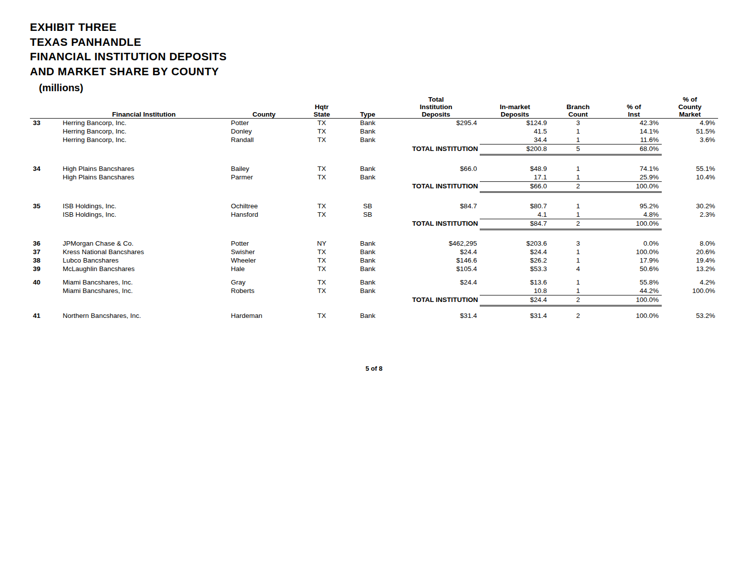EXHIBIT THREE
TEXAS PANHANDLE
FINANCIAL INSTITUTION DEPOSITS
AND MARKET SHARE BY COUNTY
(millions)
| | | | | | Total | | | | % of |
| --- | --- | --- | --- | --- | --- | --- | --- | --- | --- |
| | | | Hqtr | | Institution | In-market | Branch | % of | County |
| | Financial Institution | County | State | Type | Deposits | Deposits | Count | Inst | Market |
| 33 | Herring Bancorp, Inc. | Potter | TX | Bank | $295.4 | $124.9 | 3 | 42.3% | 4.9% |
| | Herring Bancorp, Inc. | Donley | TX | Bank | | 41.5 | 1 | 14.1% | 51.5% |
| | Herring Bancorp, Inc. | Randall | TX | Bank | | 34.4 | 1 | 11.6% | 3.6% |
| | | | | TOTAL INSTITUTION | $200.8 | 5 | 68.0% | |
| 34 | High Plains Bancshares | Bailey | TX | Bank | $66.0 | $48.9 | 1 | 74.1% | 55.1% |
| | High Plains Bancshares | Parmer | TX | Bank | | 17.1 | 1 | 25.9% | 10.4% |
| | | | | TOTAL INSTITUTION | $66.0 | 2 | 100.0% | |
| 35 | ISB Holdings, Inc. | Ochiltree | TX | SB | $84.7 | $80.7 | 1 | 95.2% | 30.2% |
| | ISB Holdings, Inc. | Hansford | TX | SB | | 4.1 | 1 | 4.8% | 2.3% |
| | | | | TOTAL INSTITUTION | $84.7 | 2 | 100.0% | |
| 36 | JPMorgan Chase & Co. | Potter | NY | Bank | $462,295 | $203.6 | 3 | 0.0% | 8.0% |
| 37 | Kress National Bancshares | Swisher | TX | Bank | $24.4 | $24.4 | 1 | 100.0% | 20.6% |
| 38 | Lubco Bancshares | Wheeler | TX | Bank | $146.6 | $26.2 | 1 | 17.9% | 19.4% |
| 39 | McLaughlin Bancshares | Hale | TX | Bank | $105.4 | $53.3 | 4 | 50.6% | 13.2% |
| 40 | Miami Bancshares, Inc. | Gray | TX | Bank | $24.4 | $13.6 | 1 | 55.8% | 4.2% |
| | Miami Bancshares, Inc. | Roberts | TX | Bank | | 10.8 | 1 | 44.2% | 100.0% |
| | | | | TOTAL INSTITUTION | $24.4 | 2 | 100.0% | |
| 41 | Northern Bancshares, Inc. | Hardeman | TX | Bank | $31.4 | $31.4 | 2 | 100.0% | 53.2% |
5 of 8